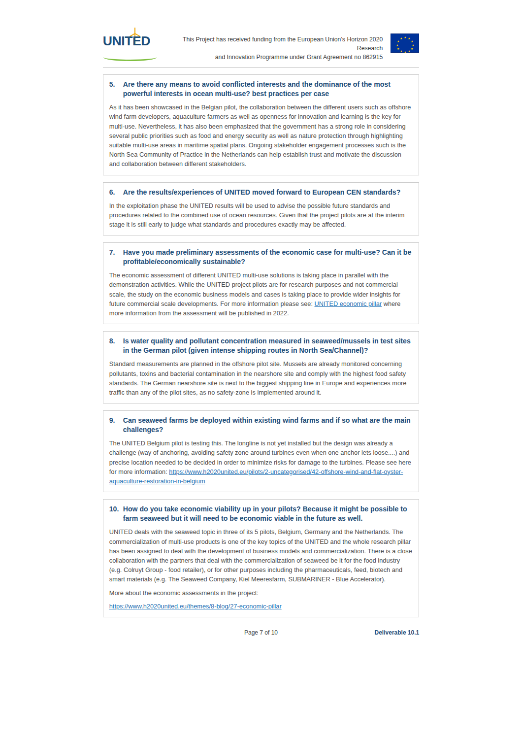UNI TED
This Project has received funding from the European Union’s Horizon 2020 Research
and Innovation Programme under Grant Agreement no 862915
★ ★ ★ ★ ★ ★ ★ ★ ★ ★ ★ ★
5. Are there any means to avoid conflicted interests and the dominance of the most powerful interests in ocean multi-use? best practices per case
As it has been showcased in the Belgian pilot, the collaboration between the different users such as offshore wind farm developers, aquaculture farmers as well as openness for innovation and learning is the key for multi-use. Nevertheless, it has also been emphasized that the government has a strong role in considering several public priorities such as food and energy security as well as nature protection through highlighting suitable multi-use areas in maritime spatial plans. Ongoing stakeholder engagement processes such is the North Sea Community of Practice in the Netherlands can help establish trust and motivate the discussion and collaboration between different stakeholders.
6. Are the results/experiences of UNITED moved forward to European CEN standards?
In the exploitation phase the UNITED results will be used to advise the possible future standards and procedures related to the combined use of ocean resources. Given that the project pilots are at the interim stage it is still early to judge what standards and procedures exactly may be affected.
7. Have you made preliminary assessments of the economic case for multi-use? Can it be profitable/economically sustainable?
The economic assessment of different UNITED multi-use solutions is taking place in parallel with the demonstration activities. While the UNITED project pilots are for research purposes and not commercial scale, the study on the economic business models and cases is taking place to provide wider insights for future commercial scale developments. For more information please see: UNITED economic pillar where more information from the assessment will be published in 2022.
8. Is water quality and pollutant concentration measured in seaweed/mussels in test sites in the German pilot (given intense shipping routes in North Sea/Channel)?
Standard measurements are planned in the offshore pilot site. Mussels are already monitored concerning pollutants, toxins and bacterial contamination in the nearshore site and comply with the highest food safety standards. The German nearshore site is next to the biggest shipping line in Europe and experiences more traffic than any of the pilot sites, as no safety-zone is implemented around it.
9. Can seaweed farms be deployed within existing wind farms and if so what are the main challenges?
The UNITED Belgium pilot is testing this. The longline is not yet installed but the design was already a challenge (way of anchoring, avoiding safety zone around turbines even when one anchor lets loose....) and precise location needed to be decided in order to minimize risks for damage to the turbines. Please see here for more information: https://www.h2020united.eu/pilots/2-uncategorised/42-offshore-wind-and-flat-oyster-aquaculture-restoration-in-belgium
10. How do you take economic viability up in your pilots? Because it might be possible to farm seaweed but it will need to be economic viable in the future as well.
UNITED deals with the seaweed topic in three of its 5 pilots, Belgium, Germany and the Netherlands. The commercialization of multi-use products is one of the key topics of the UNITED and the whole research pillar has been assigned to deal with the development of business models and commercialization. There is a close collaboration with the partners that deal with the commercialization of seaweed be it for the food industry (e.g. Colruyt Group - food retailer), or for other purposes including the pharmaceuticals, feed, biotech and smart materials (e.g. The Seaweed Company, Kiel Meeresfarm, SUBMARINER - Blue Accelerator).
More about the economic assessments in the project:
https://www.h2020united.eu/themes/8-blog/27-economic-pillar
Page 7 of 10
Deliverable 10.1